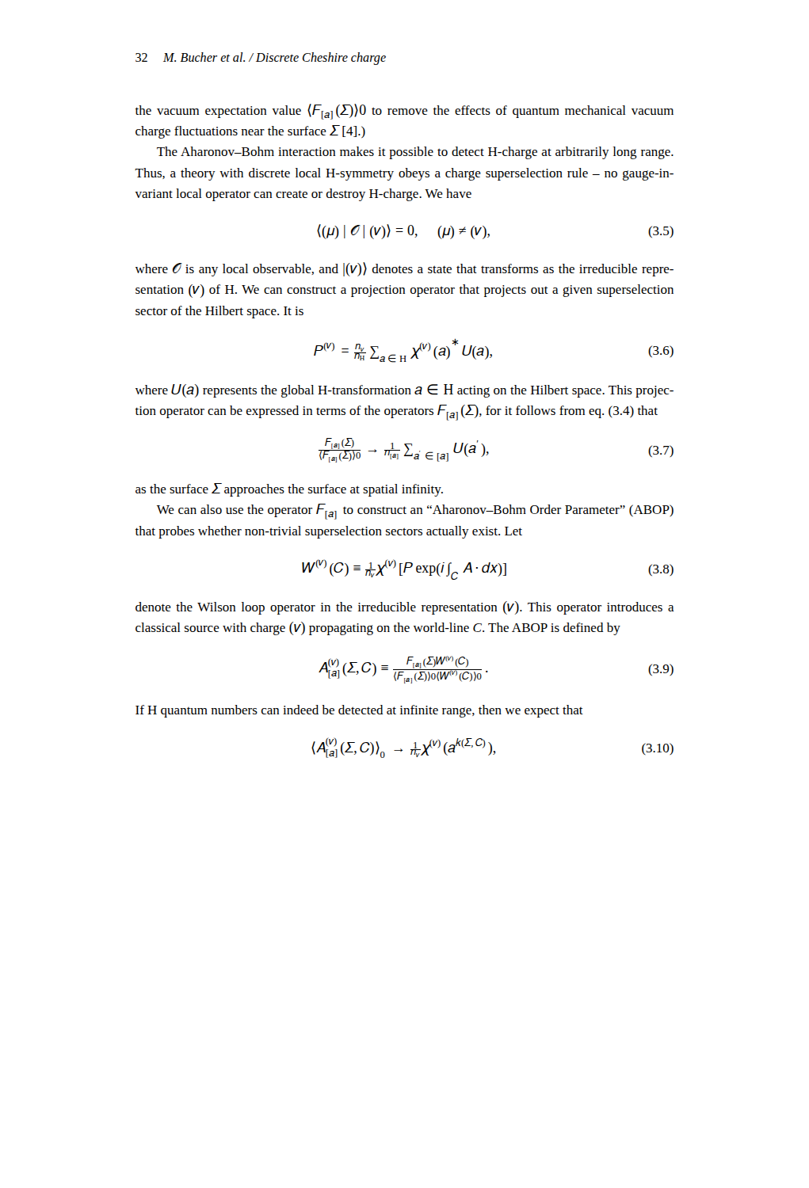32 M. Bucher et al. / Discrete Cheshire charge
the vacuum expectation value ⟨F[a](Σ)⟩0 to remove the effects of quantum mechanical vacuum charge fluctuations near the surface Σ [4].)
The Aharonov–Bohm interaction makes it possible to detect H-charge at arbitrarily long range. Thus, a theory with discrete local H-symmetry obeys a charge superselection rule – no gauge-invariant local operator can create or destroy H-charge. We have
⟨(μ)|𝒪|(ν)⟩ =0, (μ)≠(ν),
(3.5)
where 𝒪 is any local observable, and |(ν)⟩ denotes a state that transforms as the irreducible representation (ν) of H. We can construct a projection operator that projects out a given superselection sector of the Hilbert space. It is
P(ν) = nν nH ∑ a∈H χ(ν)(a) ∗ U(a),
(3.6)
where U(a) represents the global H-transformation a∈H acting on the Hilbert space. This projection operator can be expressed in terms of the operators F[a](Σ), for it follows from eq. (3.4) that
F[a](Σ) ⟨F[a](Σ)⟩0 → 1 n[a] ∑ a′∈[a] U(a′),
(3.7)
as the surface Σ approaches the surface at spatial infinity.
We can also use the operator F[a] to construct an “Aharonov–Bohm Order Parameter” (ABOP) that probes whether non-trivial superselection sectors actually exist. Let
W(ν)(C) ≡ 1 nν χ(ν) [ P exp ( i ∫C A⋅dx ) ]
(3.8)
denote the Wilson loop operator in the irreducible representation (ν). This operator introduces a classical source with charge (ν) propagating on the world-line C. The ABOP is defined by
A[a](ν) (Σ,C) ≡ F[a](Σ) W(ν)(C) ⟨F[a](Σ)⟩0 ⟨W(ν)(C)⟩0 .
(3.9)
If H quantum numbers can indeed be detected at infinite range, then we expect that
⟨ A[a](ν) (Σ,C) ⟩0 → 1 nν χ(ν) ( ak(Σ,C) ) ,
(3.10)